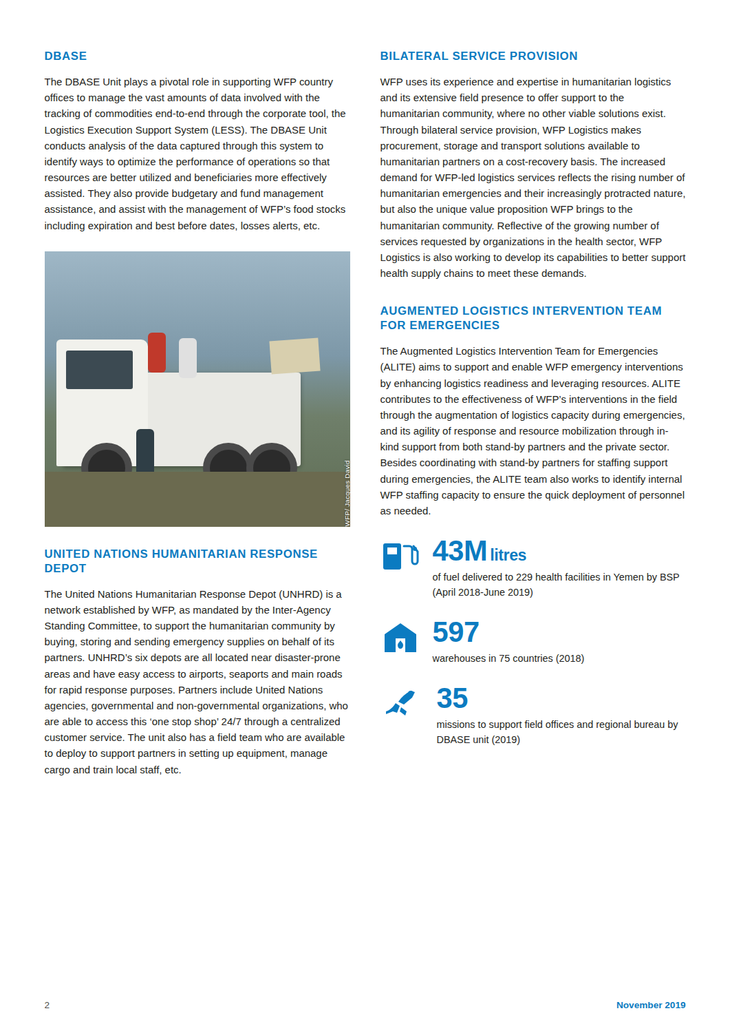DBASE
The DBASE Unit plays a pivotal role in supporting WFP country offices to manage the vast amounts of data involved with the tracking of commodities end-to-end through the corporate tool, the Logistics Execution Support System (LESS). The DBASE Unit conducts analysis of the data captured through this system to identify ways to optimize the performance of operations so that resources are better utilized and beneficiaries more effectively assisted. They also provide budgetary and fund management assistance, and assist with the management of WFP’s food stocks including expiration and best before dates, losses alerts, etc.
WFP/ Jacques David
UNITED NATIONS HUMANITARIAN RESPONSE DEPOT
The United Nations Humanitarian Response Depot (UNHRD) is a network established by WFP, as mandated by the Inter-Agency Standing Committee, to support the humanitarian community by buying, storing and sending emergency supplies on behalf of its partners. UNHRD’s six depots are all located near disaster-prone areas and have easy access to airports, seaports and main roads for rapid response purposes. Partners include United Nations agencies, governmental and non-governmental organizations, who are able to access this ‘one stop shop’ 24/7 through a centralized customer service. The unit also has a field team who are available to deploy to support partners in setting up equipment, manage cargo and train local staff, etc.
BILATERAL SERVICE PROVISION
WFP uses its experience and expertise in humanitarian logistics and its extensive field presence to offer support to the humanitarian community, where no other viable solutions exist. Through bilateral service provision, WFP Logistics makes procurement, storage and transport solutions available to humanitarian partners on a cost-recovery basis. The increased demand for WFP-led logistics services reflects the rising number of humanitarian emergencies and their increasingly protracted nature, but also the unique value proposition WFP brings to the humanitarian community. Reflective of the growing number of services requested by organizations in the health sector, WFP Logistics is also working to develop its capabilities to better support health supply chains to meet these demands.
AUGMENTED LOGISTICS INTERVENTION TEAM FOR EMERGENCIES
The Augmented Logistics Intervention Team for Emergencies (ALITE) aims to support and enable WFP emergency interventions by enhancing logistics readiness and leveraging resources. ALITE contributes to the effectiveness of WFP’s interventions in the field through the augmentation of logistics capacity during emergencies, and its agility of response and resource mobilization through in-kind support from both stand-by partners and the private sector. Besides coordinating with stand-by partners for staffing support during emergencies, the ALITE team also works to identify internal WFP staffing capacity to ensure the quick deployment of personnel as needed.
43Mlitres
of fuel delivered to 229 health facilities in Yemen by BSP (April 2018-June 2019)
597
warehouses in 75 countries (2018)
35
missions to support field offices and regional bureau by DBASE unit (2019)
2 November 2019